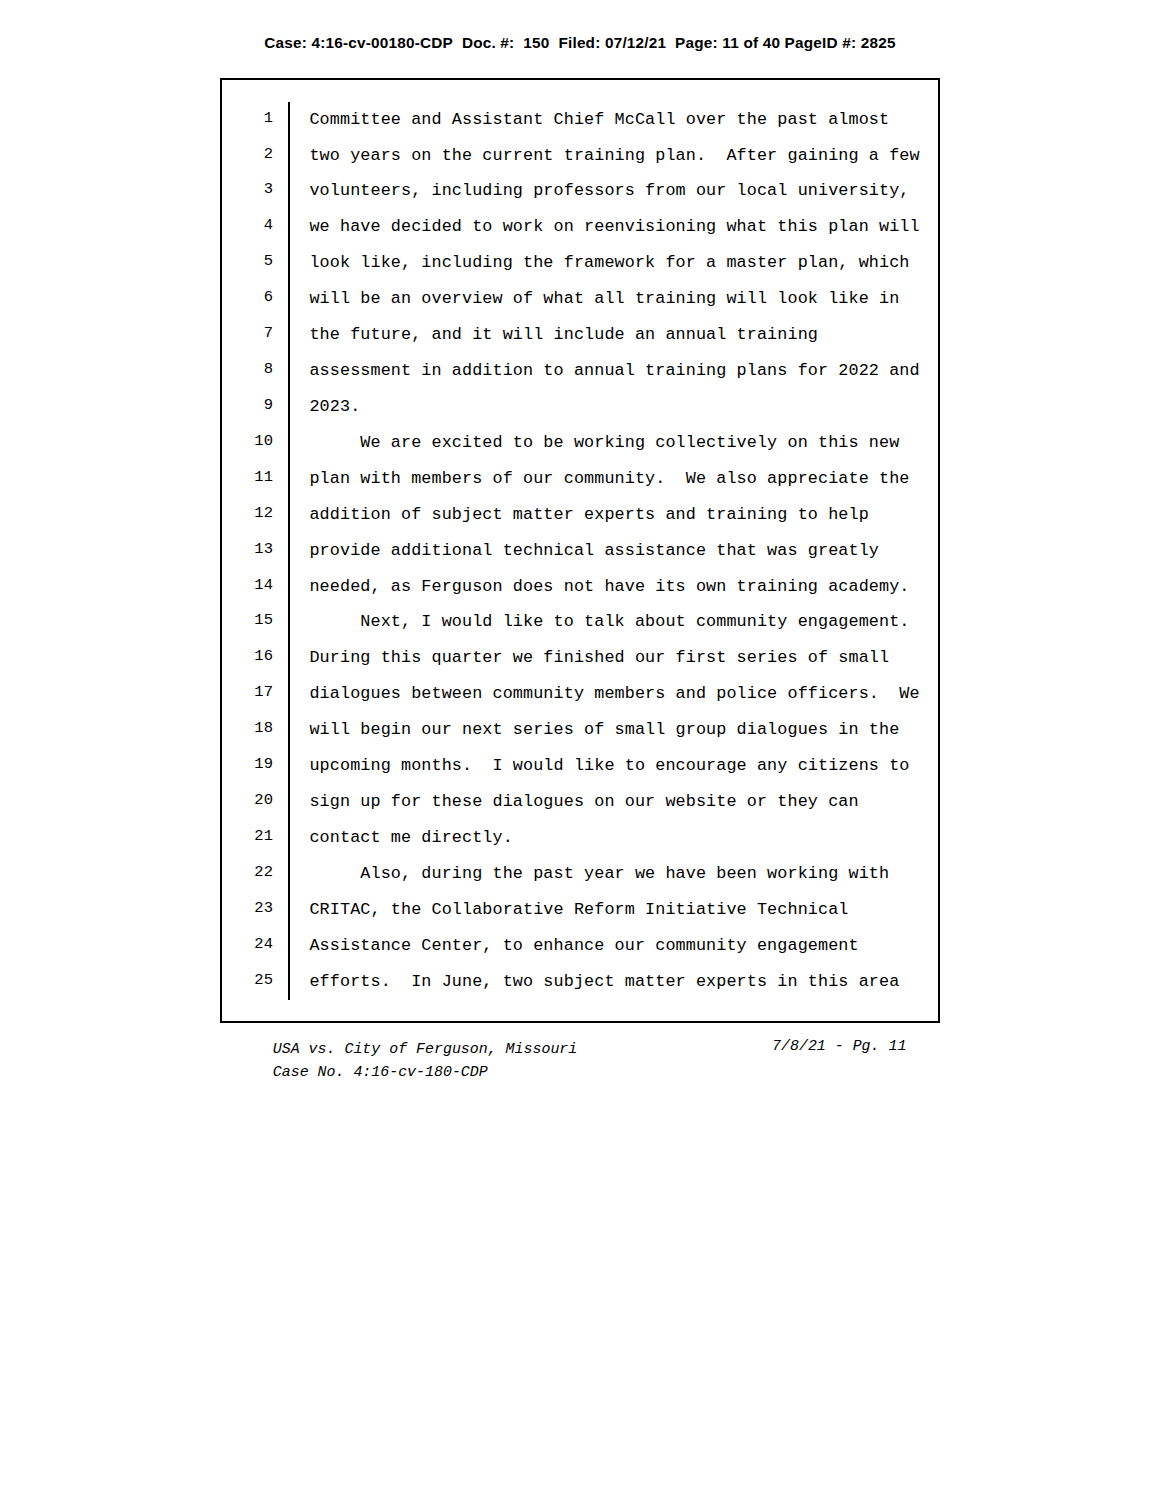Case: 4:16-cv-00180-CDP Doc. #: 150 Filed: 07/12/21 Page: 11 of 40 PageID #: 2825
| 1 | Committee and Assistant Chief McCall over the past almost |
| 2 | two years on the current training plan. After gaining a few |
| 3 | volunteers, including professors from our local university, |
| 4 | we have decided to work on reenvisioning what this plan will |
| 5 | look like, including the framework for a master plan, which |
| 6 | will be an overview of what all training will look like in |
| 7 | the future, and it will include an annual training |
| 8 | assessment in addition to annual training plans for 2022 and |
| 9 | 2023. |
| 10 | We are excited to be working collectively on this new |
| 11 | plan with members of our community. We also appreciate the |
| 12 | addition of subject matter experts and training to help |
| 13 | provide additional technical assistance that was greatly |
| 14 | needed, as Ferguson does not have its own training academy. |
| 15 | Next, I would like to talk about community engagement. |
| 16 | During this quarter we finished our first series of small |
| 17 | dialogues between community members and police officers. We |
| 18 | will begin our next series of small group dialogues in the |
| 19 | upcoming months. I would like to encourage any citizens to |
| 20 | sign up for these dialogues on our website or they can |
| 21 | contact me directly. |
| 22 | Also, during the past year we have been working with |
| 23 | CRITAC, the Collaborative Reform Initiative Technical |
| 24 | Assistance Center, to enhance our community engagement |
| 25 | efforts. In June, two subject matter experts in this area |
USA vs. City of Ferguson, Missouri
Case No. 4:16-cv-180-CDP
7/8/21 - Pg. 11